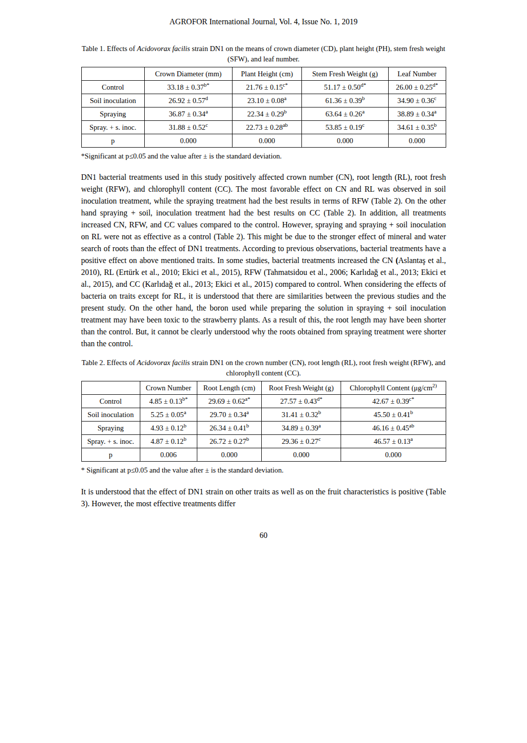AGROFOR International Journal, Vol. 4, Issue No. 1, 2019
Table 1. Effects of Acidovorax facilis strain DN1 on the means of crown diameter (CD), plant height (PH), stem fresh weight (SFW), and leaf number.
| | Crown Diameter (mm) | Plant Height (cm) | Stem Fresh Weight (g) | Leaf Number |
| --- | --- | --- | --- | --- |
| Control | 33.18 ± 0.37 b* | 21.76 ± 0.15 c* | 51.17 ± 0.50 d* | 26.00 ± 0.25 d* |
| Soil inoculation | 26.92 ± 0.57 d | 23.10 ± 0.08 a | 61.36 ± 0.39 b | 34.90 ± 0.36 c |
| Spraying | 36.87 ± 0.34 a | 22.34 ± 0.29 b | 63.64 ± 0.26 a | 38.89 ± 0.34 a |
| Spray. + s. inoc. | 31.88 ± 0.52 c | 22.73 ± 0.28 ab | 53.85 ± 0.19 c | 34.61 ± 0.35 b |
| p | 0.000 | 0.000 | 0.000 | 0.000 |
*Significant at p≤0.05 and the value after ± is the standard deviation.
DN1 bacterial treatments used in this study positively affected crown number (CN), root length (RL), root fresh weight (RFW), and chlorophyll content (CC). The most favorable effect on CN and RL was observed in soil inoculation treatment, while the spraying treatment had the best results in terms of RFW (Table 2). On the other hand spraying + soil, inoculation treatment had the best results on CC (Table 2). In addition, all treatments increased CN, RFW, and CC values compared to the control. However, spraying and spraying + soil inoculation on RL were not as effective as a control (Table 2). This might be due to the stronger effect of mineral and water search of roots than the effect of DN1 treatments. According to previous observations, bacterial treatments have a positive effect on above mentioned traits. In some studies, bacterial treatments increased the CN (Aslantaş et al., 2010), RL (Ertürk et al., 2010; Ekici et al., 2015), RFW (Tahmatsidou et al., 2006; Karlıdağ et al., 2013; Ekici et al., 2015), and CC (Karlıdağ et al., 2013; Ekici et al., 2015) compared to control. When considering the effects of bacteria on traits except for RL, it is understood that there are similarities between the previous studies and the present study. On the other hand, the boron used while preparing the solution in spraying + soil inoculation treatment may have been toxic to the strawberry plants. As a result of this, the root length may have been shorter than the control. But, it cannot be clearly understood why the roots obtained from spraying treatment were shorter than the control.
Table 2. Effects of Acidovorax facilis strain DN1 on the crown number (CN), root length (RL), root fresh weight (RFW), and chlorophyll content (CC).
| | Crown Number | Root Length (cm) | Root Fresh Weight (g) | Chlorophyll Content (μg/cm 2) |
| --- | --- | --- | --- | --- |
| Control | 4.85 ± 0.13 b* | 29.69 ± 0.62 a* | 27.57 ± 0.43 d* | 42.67 ± 0.39 c* |
| Soil inoculation | 5.25 ± 0.05 a | 29.70 ± 0.34 a | 31.41 ± 0.32 b | 45.50 ± 0.41 b |
| Spraying | 4.93 ± 0.12 b | 26.34 ± 0.41 b | 34.89 ± 0.39 a | 46.16 ± 0.45 ab |
| Spray. + s. inoc. | 4.87 ± 0.12 b | 26.72 ± 0.27 b | 29.36 ± 0.27 c | 46.57 ± 0.13 a |
| p | 0.006 | 0.000 | 0.000 | 0.000 |
* Significant at p≤0.05 and the value after ± is the standard deviation.
It is understood that the effect of DN1 strain on other traits as well as on the fruit characteristics is positive (Table 3). However, the most effective treatments differ
60